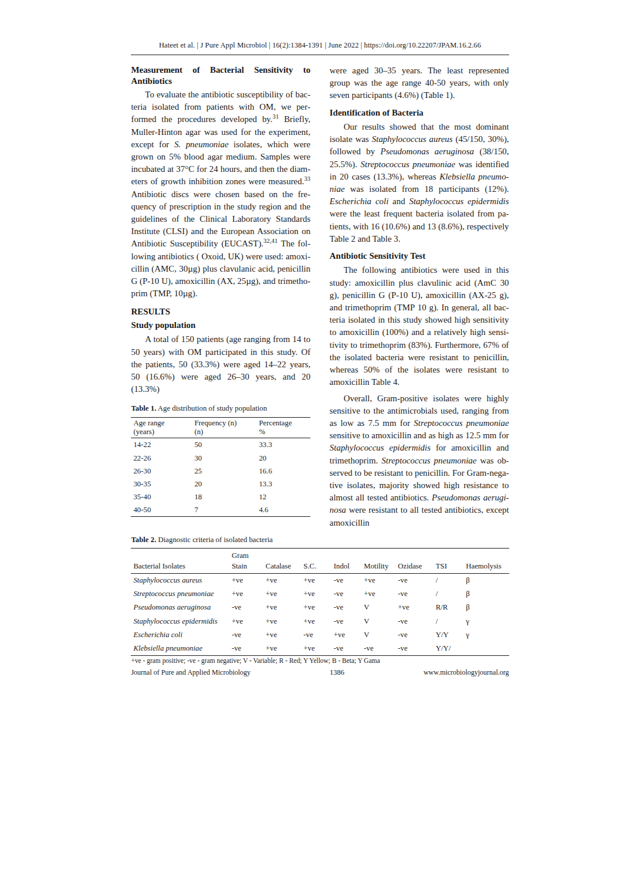Hateet et al. | J Pure Appl Microbiol | 16(2):1384-1391 | June 2022 | https://doi.org/10.22207/JPAM.16.2.66
Measurement of Bacterial Sensitivity to Antibiotics
To evaluate the antibiotic susceptibility of bacteria isolated from patients with OM, we performed the procedures developed by.31 Briefly, Muller-Hinton agar was used for the experiment, except for S. pneumoniae isolates, which were grown on 5% blood agar medium. Samples were incubated at 37°C for 24 hours, and then the diameters of growth inhibition zones were measured.33 Antibiotic discs were chosen based on the frequency of prescription in the study region and the guidelines of the Clinical Laboratory Standards Institute (CLSI) and the European Association on Antibiotic Susceptibility (EUCAST).32,41 The following antibiotics ( Oxoid, UK) were used: amoxicillin (AMC, 30µg) plus clavulanic acid, penicillin G (P-10 U), amoxicillin (AX, 25µg), and trimethoprim (TMP, 10µg).
RESULTS
Study population
A total of 150 patients (age ranging from 14 to 50 years) with OM participated in this study. Of the patients, 50 (33.3%) were aged 14–22 years, 50 (16.6%) were aged 26–30 years, and 20 (13.3%)
Table 1. Age distribution of study population
| Age range (years) | Frequency (n) (n) | Percentage % |
| --- | --- | --- |
| 14-22 | 50 | 33.3 |
| 22-26 | 30 | 20 |
| 26-30 | 25 | 16.6 |
| 30-35 | 20 | 13.3 |
| 35-40 | 18 | 12 |
| 40-50 | 7 | 4.6 |
were aged 30–35 years. The least represented group was the age range 40-50 years, with only seven participants (4.6%) (Table 1).
Identification of Bacteria
Our results showed that the most dominant isolate was Staphylococcus aureus (45/150, 30%), followed by Pseudomonas aeruginosa (38/150, 25.5%). Streptococcus pneumoniae was identified in 20 cases (13.3%), whereas Klebsiella pneumoniae was isolated from 18 participants (12%). Escherichia coli and Staphylococcus epidermidis were the least frequent bacteria isolated from patients, with 16 (10.6%) and 13 (8.6%), respectively Table 2 and Table 3.
Antibiotic Sensitivity Test
The following antibiotics were used in this study: amoxicillin plus clavulinic acid (AmC 30 g), penicillin G (P-10 U), amoxicillin (AX-25 g), and trimethoprim (TMP 10 g). In general, all bacteria isolated in this study showed high sensitivity to amoxicillin (100%) and a relatively high sensitivity to trimethoprim (83%). Furthermore, 67% of the isolated bacteria were resistant to penicillin, whereas 50% of the isolates were resistant to amoxicillin Table 4.
Overall, Gram-positive isolates were highly sensitive to the antimicrobials used, ranging from as low as 7.5 mm for Streptococcus pneumoniae sensitive to amoxicillin and as high as 12.5 mm for Staphylococcus epidermidis for amoxicillin and trimethoprim. Streptococcus pneumoniae was observed to be resistant to penicillin. For Gram-negative isolates, majority showed high resistance to almost all tested antibiotics. Pseudomonas aeruginosa were resistant to all tested antibiotics, except amoxicillin
Table 2. Diagnostic criteria of isolated bacteria
| Bacterial Isolates | Gram Stain | Catalase | S.C. | Indol | Motility | Ozidase | TSI | Haemolysis |
| --- | --- | --- | --- | --- | --- | --- | --- | --- |
| Staphylococcus aureus | +ve | +ve | +ve | -ve | +ve | -ve | / | β |
| Streptococcus pneumoniae | +ve | +ve | +ve | -ve | +ve | -ve | / | β |
| Pseudomonas aeruginosa | -ve | +ve | +ve | -ve | V | +ve | R/R | β |
| Staphylococcus epidermidis | +ve | +ve | +ve | -ve | V | -ve | / | γ |
| Escherichia coli | -ve | +ve | -ve | +ve | V | -ve | Y/Y | γ |
| Klebsiella pneumoniae | -ve | +ve | +ve | -ve | -ve | -ve | Y/Y/ | |
+ve - gram positive; -ve - gram negative; V - Variable; R - Red; Y Yellow; B - Beta; Y Gama
Journal of Pure and Applied Microbiology
1386
www.microbiologyjournal.org